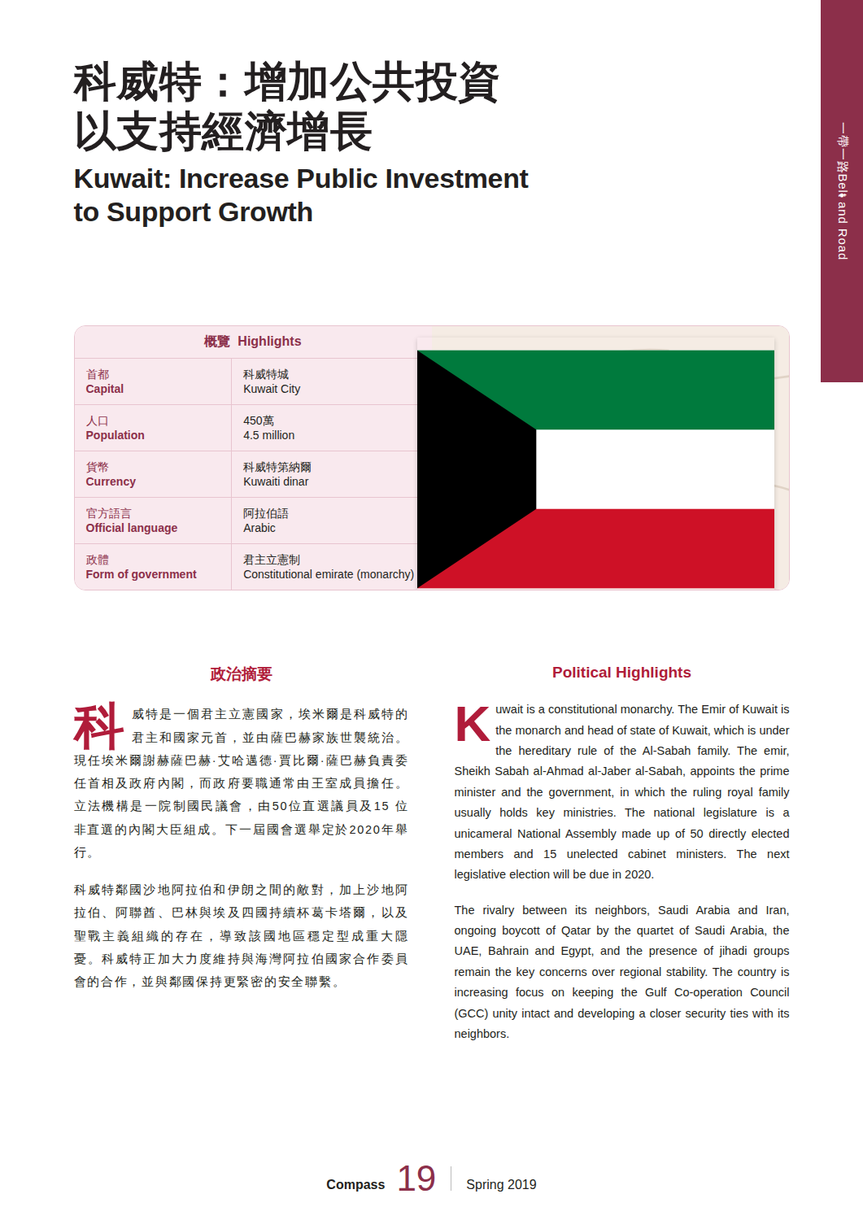一帶一路●Belt and Road
科威特：增加公共投資
以支持經濟增長
Kuwait: Increase Public Investment
to Support Growth
概覽 Highlights
| 首都 Capital | 科威特城 Kuwait City |
| 人口 Population | 450萬 4.5 million |
| 貨幣 Currency | 科威特第納爾 Kuwaiti dinar |
| 官方語言 Official language | 阿拉伯語 Arabic |
| 政體 Form of government | 君主立憲制 Constitutional emirate (monarchy) |
政治摘要
科威特是一個君主立憲國家，埃米爾是科威特的君主和國家元首，並由薩巴赫家族世襲統治。現任埃米爾謝赫薩巴赫·艾哈邁德·賈比爾·薩巴赫負責委任首相及政府內閣，而政府要職通常由王室成員擔任。立法機構是一院制國民議會，由50位直選議員及15 位非直選的內閣大臣組成。下一屆國會選舉定於2020年舉行。
科威特鄰國沙地阿拉伯和伊朗之間的敵對，加上沙地阿拉伯、阿聯酋、巴林與埃及四國持續杯葛卡塔爾，以及聖戰主義組織的存在，導致該國地區穩定型成重大隱憂。科威特正加大力度維持與海灣阿拉伯國家合作委員會的合作，並與鄰國保持更緊密的安全聯繫。
Political Highlights
Kuwait is a constitutional monarchy. The Emir of Kuwait is the monarch and head of state of Kuwait, which is under the hereditary rule of the Al-Sabah family. The emir, Sheikh Sabah al-Ahmad al-Jaber al-Sabah, appoints the prime minister and the government, in which the ruling royal family usually holds key ministries. The national legislature is a unicameral National Assembly made up of 50 directly elected members and 15 unelected cabinet ministers. The next legislative election will be due in 2020.
The rivalry between its neighbors, Saudi Arabia and Iran, ongoing boycott of Qatar by the quartet of Saudi Arabia, the UAE, Bahrain and Egypt, and the presence of jihadi groups remain the key concerns over regional stability. The country is increasing focus on keeping the Gulf Co-operation Council (GCC) unity intact and developing a closer security ties with its neighbors.
Compass 19 Spring 2019